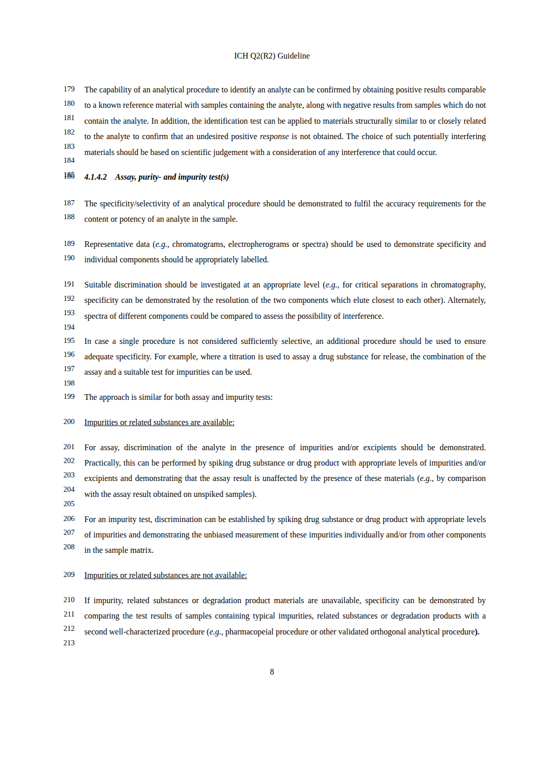ICH Q2(R2) Guideline
179
180
181
182
183
184
185
The capability of an analytical procedure to identify an analyte can be confirmed by obtaining positive results comparable to a known reference material with samples containing the analyte, along with negative results from samples which do not contain the analyte. In addition, the identification test can be applied to materials structurally similar to or closely related to the analyte to confirm that an undesired positive response is not obtained. The choice of such potentially interfering materials should be based on scientific judgement with a consideration of any interference that could occur.
186
4.1.4.2 Assay, purity- and impurity test(s)
187
188
The specificity/selectivity of an analytical procedure should be demonstrated to fulfil the accuracy requirements for the content or potency of an analyte in the sample.
189
190
Representative data (e.g., chromatograms, electropherograms or spectra) should be used to demonstrate specificity and individual components should be appropriately labelled.
191
192
193
194
Suitable discrimination should be investigated at an appropriate level (e.g., for critical separations in chromatography, specificity can be demonstrated by the resolution of the two components which elute closest to each other). Alternately, spectra of different components could be compared to assess the possibility of interference.
195
196
197
198
In case a single procedure is not considered sufficiently selective, an additional procedure should be used to ensure adequate specificity. For example, where a titration is used to assay a drug substance for release, the combination of the assay and a suitable test for impurities can be used.
199
The approach is similar for both assay and impurity tests:
200
Impurities or related substances are available:
201
202
203
204
205
For assay, discrimination of the analyte in the presence of impurities and/or excipients should be demonstrated. Practically, this can be performed by spiking drug substance or drug product with appropriate levels of impurities and/or excipients and demonstrating that the assay result is unaffected by the presence of these materials (e.g., by comparison with the assay result obtained on unspiked samples).
206
207
208
For an impurity test, discrimination can be established by spiking drug substance or drug product with appropriate levels of impurities and demonstrating the unbiased measurement of these impurities individually and/or from other components in the sample matrix.
209
Impurities or related substances are not available:
210
211
212
213
If impurity, related substances or degradation product materials are unavailable, specificity can be demonstrated by comparing the test results of samples containing typical impurities, related substances or degradation products with a second well-characterized procedure (e.g., pharmacopeial procedure or other validated orthogonal analytical procedure).
8